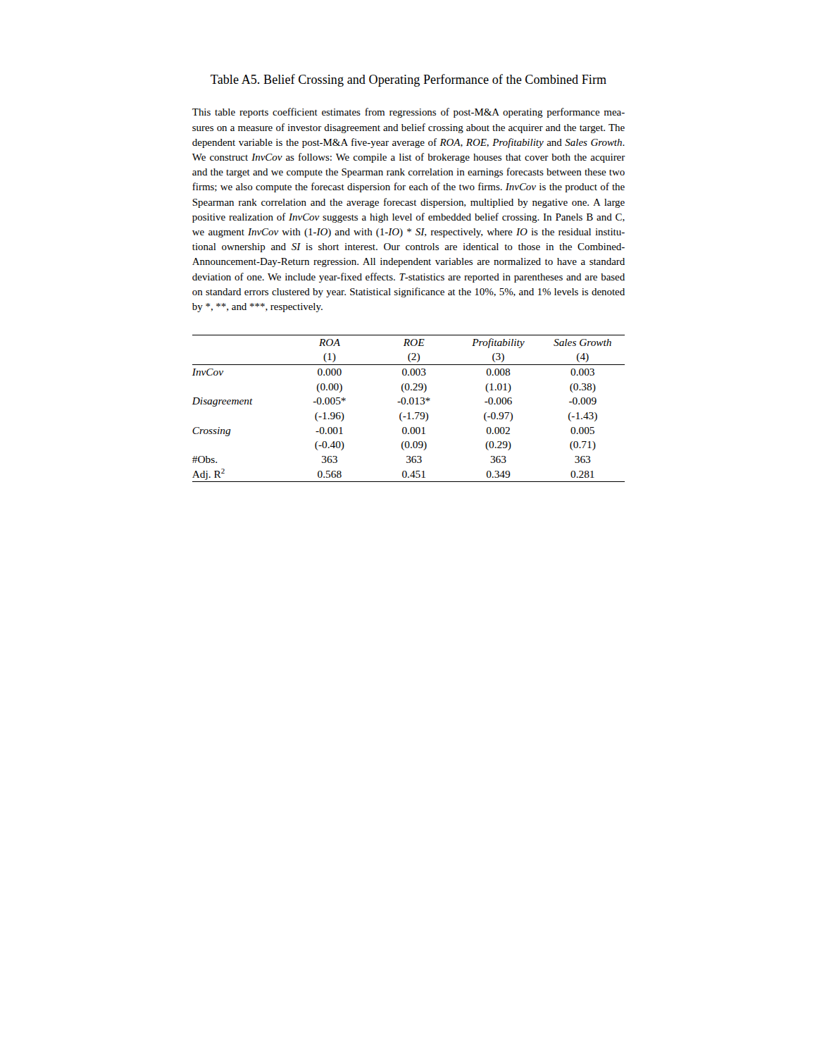Table A5. Belief Crossing and Operating Performance of the Combined Firm
This table reports coefficient estimates from regressions of post-M&A operating performance measures on a measure of investor disagreement and belief crossing about the acquirer and the target. The dependent variable is the post-M&A five-year average of ROA, ROE, Profitability and Sales Growth. We construct InvCov as follows: We compile a list of brokerage houses that cover both the acquirer and the target and we compute the Spearman rank correlation in earnings forecasts between these two firms; we also compute the forecast dispersion for each of the two firms. InvCov is the product of the Spearman rank correlation and the average forecast dispersion, multiplied by negative one. A large positive realization of InvCov suggests a high level of embedded belief crossing. In Panels B and C, we augment InvCov with (1-IO) and with (1-IO) * SI, respectively, where IO is the residual institutional ownership and SI is short interest. Our controls are identical to those in the Combined-Announcement-Day-Return regression. All independent variables are normalized to have a standard deviation of one. We include year-fixed effects. T-statistics are reported in parentheses and are based on standard errors clustered by year. Statistical significance at the 10%, 5%, and 1% levels is denoted by *, **, and ***, respectively.
| | ROA | ROE | Profitability | Sales Growth |
| | (1) | (2) | (3) | (4) |
| InvCov | 0.000 | 0.003 | 0.008 | 0.003 |
| | (0.00) | (0.29) | (1.01) | (0.38) |
| Disagreement | -0.005* | -0.013* | -0.006 | -0.009 |
| | (-1.96) | (-1.79) | (-0.97) | (-1.43) |
| Crossing | -0.001 | 0.001 | 0.002 | 0.005 |
| | (-0.40) | (0.09) | (0.29) | (0.71) |
| #Obs. | 363 | 363 | 363 | 363 |
| Adj. R 2 | 0.568 | 0.451 | 0.349 | 0.281 |